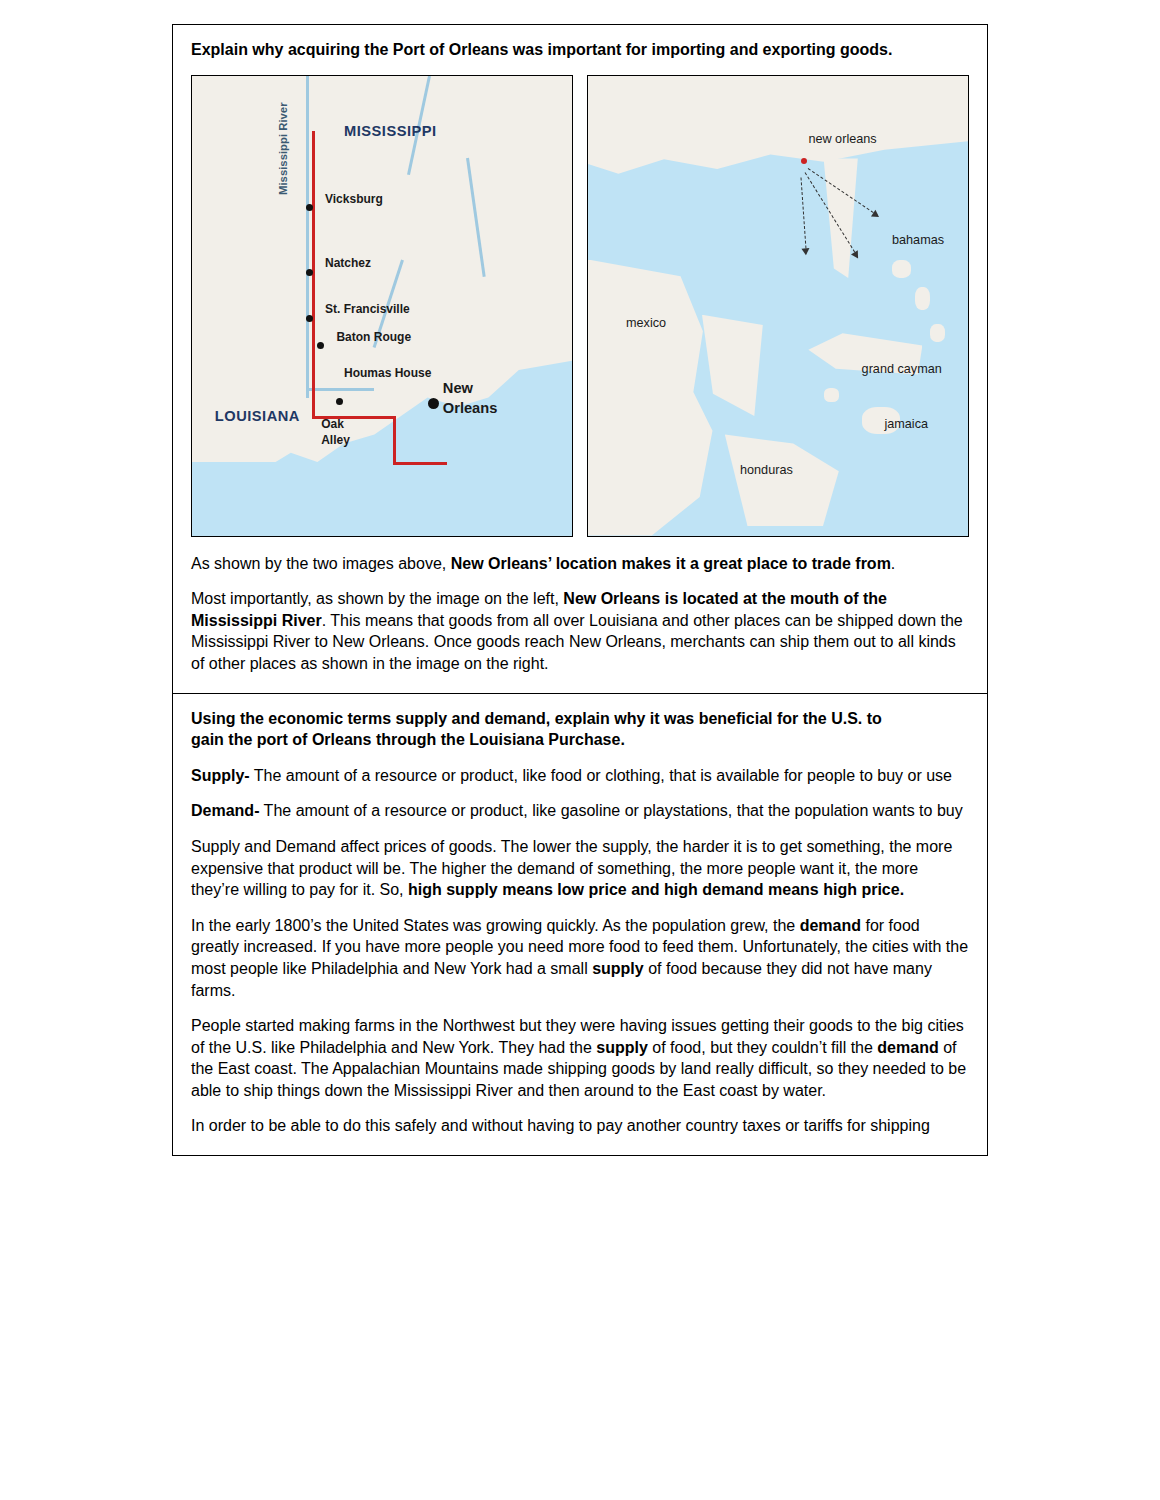Explain why acquiring the Port of Orleans was important for importing and exporting goods.
MISSISSIPPI
LOUISIANA
Mississippi River
Vicksburg
Natchez
St. Francisville
Baton Rouge
Houmas House
New
Orleans
Oak
Alley
new orleans
bahamas
mexico
grand cayman
jamaica
honduras
As shown by the two images above, New Orleans’ location makes it a great place to trade from.
Most importantly, as shown by the image on the left, New Orleans is located at the mouth of the Mississippi River. This means that goods from all over Louisiana and other places can be shipped down the Mississippi River to New Orleans. Once goods reach New Orleans, merchants can ship them out to all kinds of other places as shown in the image on the right.
Using the economic terms supply and demand, explain why it was beneficial for the U.S. to
gain the port of Orleans through the Louisiana Purchase.
Supply- The amount of a resource or product, like food or clothing, that is available for people to buy or use
Demand- The amount of a resource or product, like gasoline or playstations, that the population wants to buy
Supply and Demand affect prices of goods. The lower the supply, the harder it is to get something, the more expensive that product will be. The higher the demand of something, the more people want it, the more they’re willing to pay for it. So, high supply means low price and high demand means high price.
In the early 1800’s the United States was growing quickly. As the population grew, the demand for food greatly increased. If you have more people you need more food to feed them. Unfortunately, the cities with the most people like Philadelphia and New York had a small supply of food because they did not have many farms.
People started making farms in the Northwest but they were having issues getting their goods to the big cities of the U.S. like Philadelphia and New York. They had the supply of food, but they couldn’t fill the demand of the East coast. The Appalachian Mountains made shipping goods by land really difficult, so they needed to be able to ship things down the Mississippi River and then around to the East coast by water.
In order to be able to do this safely and without having to pay another country taxes or tariffs for shipping